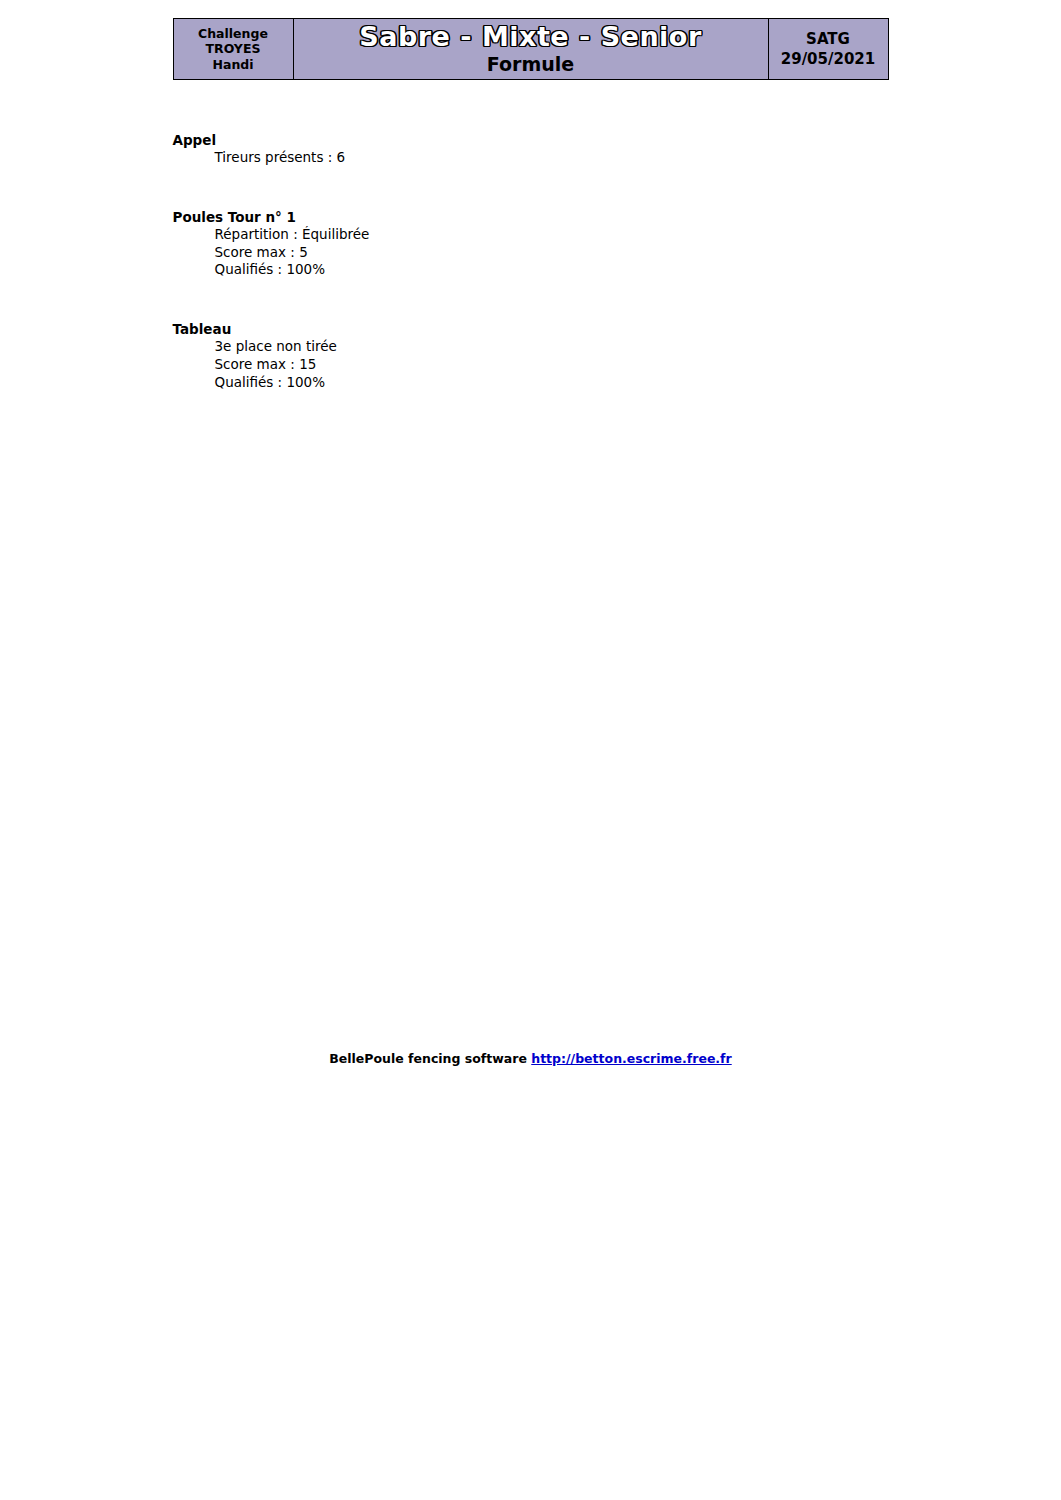Challenge
TROYES
Handi
Sabre - Mixte - Senior
Formule
SATG
29/05/2021
Appel
Tireurs présents : 6
Poules Tour n° 1
Répartition : Équilibrée
Score max : 5
Qualifiés : 100%
Tableau
3e place non tirée
Score max : 15
Qualifiés : 100%
BellePoule fencing software http://betton.escrime.free.fr